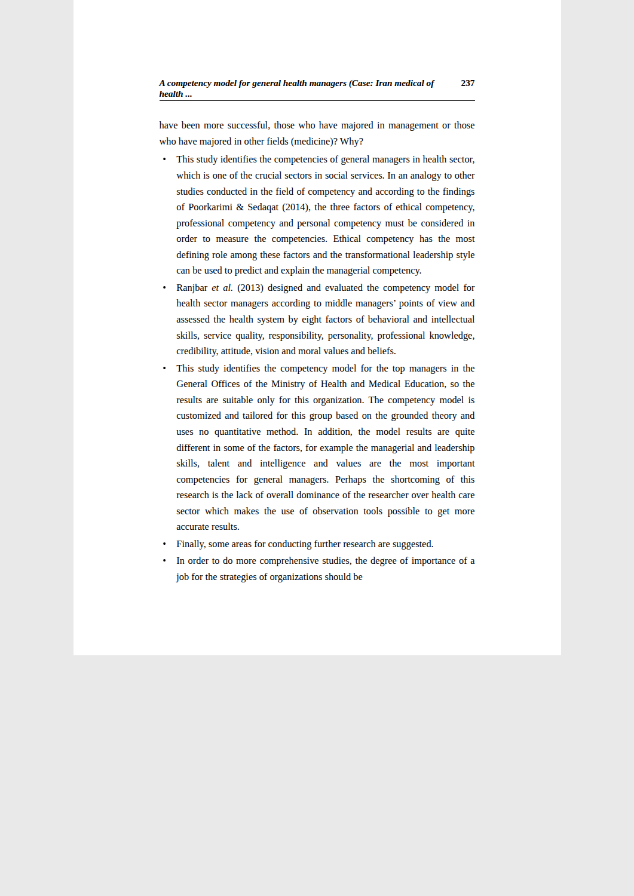A competency model for general health managers (Case: Iran medical of health ... 237
have been more successful, those who have majored in management or those who have majored in other fields (medicine)? Why?
This study identifies the competencies of general managers in health sector, which is one of the crucial sectors in social services. In an analogy to other studies conducted in the field of competency and according to the findings of Poorkarimi & Sedaqat (2014), the three factors of ethical competency, professional competency and personal competency must be considered in order to measure the competencies. Ethical competency has the most defining role among these factors and the transformational leadership style can be used to predict and explain the managerial competency.
Ranjbar et al. (2013) designed and evaluated the competency model for health sector managers according to middle managers’ points of view and assessed the health system by eight factors of behavioral and intellectual skills, service quality, responsibility, personality, professional knowledge, credibility, attitude, vision and moral values and beliefs.
This study identifies the competency model for the top managers in the General Offices of the Ministry of Health and Medical Education, so the results are suitable only for this organization. The competency model is customized and tailored for this group based on the grounded theory and uses no quantitative method. In addition, the model results are quite different in some of the factors, for example the managerial and leadership skills, talent and intelligence and values are the most important competencies for general managers. Perhaps the shortcoming of this research is the lack of overall dominance of the researcher over health care sector which makes the use of observation tools possible to get more accurate results.
Finally, some areas for conducting further research are suggested.
In order to do more comprehensive studies, the degree of importance of a job for the strategies of organizations should be